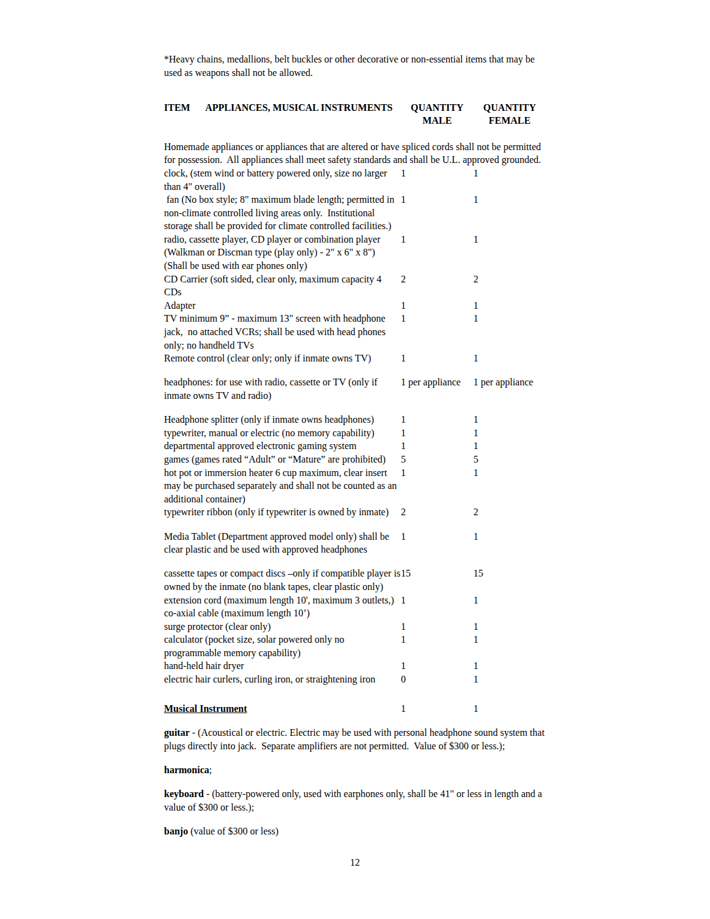*Heavy chains, medallions, belt buckles or other decorative or non-essential items that may be used as weapons shall not be allowed.
| ITEM APPLIANCES, MUSICAL INSTRUMENTS | QUANTITY MALE | QUANTITY FEMALE |
| --- | --- | --- |
| Homemade appliances or appliances that are altered or have spliced cords shall not be permitted for possession. All appliances shall meet safety standards and shall be U.L. approved grounded. |
| clock, (stem wind or battery powered only, size no larger than 4" overall) | 1 | 1 |
| fan (No box style; 8" maximum blade length; permitted in non-climate controlled living areas only. Institutional storage shall be provided for climate controlled facilities.) | 1 | 1 |
| radio, cassette player, CD player or combination player (Walkman or Discman type (play only) - 2" x 6" x 8") (Shall be used with ear phones only) | 1 | 1 |
| CD Carrier (soft sided, clear only, maximum capacity 4 CDs | 2 | 2 |
| Adapter | 1 | 1 |
| TV minimum 9” - maximum 13" screen with headphone jack, no attached VCRs; shall be used with head phones only; no handheld TVs | 1 | 1 |
| Remote control (clear only; only if inmate owns TV) | 1 | 1 |
| headphones: for use with radio, cassette or TV (only if inmate owns TV and radio) | 1 per appliance | 1 per appliance |
| Headphone splitter (only if inmate owns headphones) | 1 | 1 |
| typewriter, manual or electric (no memory capability) | 1 | 1 |
| departmental approved electronic gaming system | 1 | 1 |
| games (games rated “Adult” or “Mature” are prohibited) | 5 | 5 |
| hot pot or immersion heater 6 cup maximum, clear insert may be purchased separately and shall not be counted as an additional container) | 1 | 1 |
| typewriter ribbon (only if typewriter is owned by inmate) | 2 | 2 |
| Media Tablet (Department approved model only) shall be clear plastic and be used with approved headphones | 1 | 1 |
| cassette tapes or compact discs –only if compatible player is owned by the inmate (no blank tapes, clear plastic only) | 15 | 15 |
| extension cord (maximum length 10', maximum 3 outlets,) co-axial cable (maximum length 10’) | 1 | 1 |
| surge protector (clear only) | 1 | 1 |
| calculator (pocket size, solar powered only no programmable memory capability) | 1 | 1 |
| hand-held hair dryer | 1 | 1 |
| electric hair curlers, curling iron, or straightening iron | 0 | 1 |
| Musical Instrument | 1 | 1 |
guitar - (Acoustical or electric. Electric may be used with personal headphone sound system that plugs directly into jack. Separate amplifiers are not permitted. Value of $300 or less.);
harmonica;
keyboard - (battery-powered only, used with earphones only, shall be 41" or less in length and a value of $300 or less.);
banjo (value of $300 or less)
12